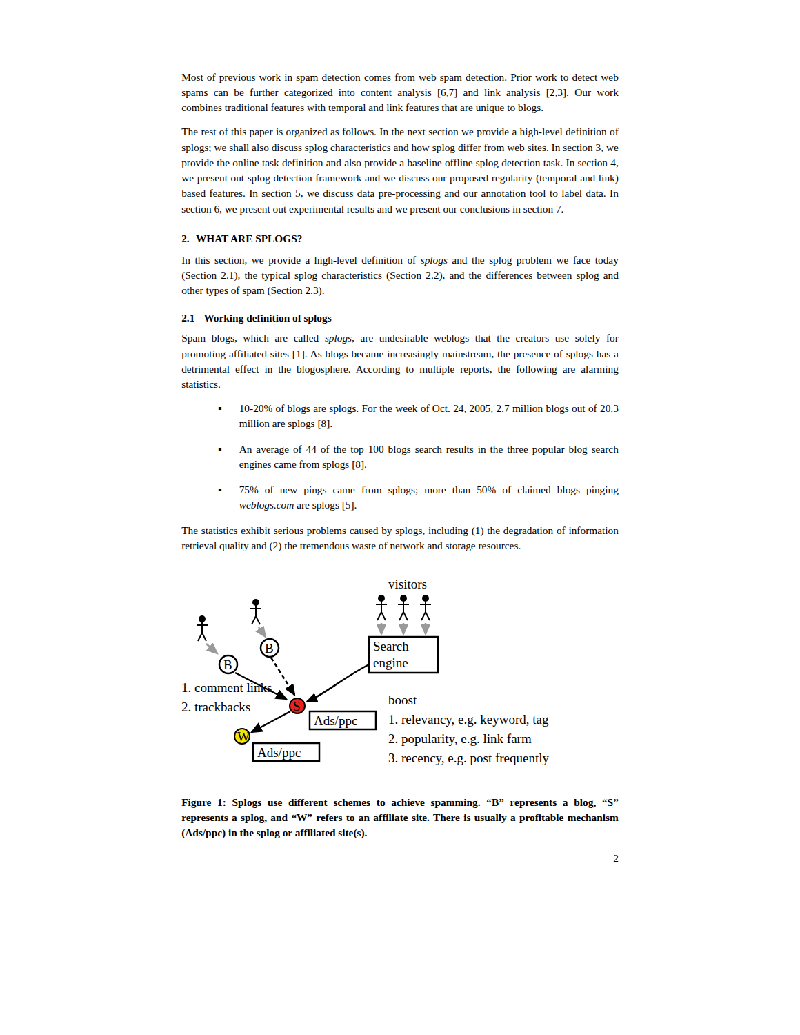Most of previous work in spam detection comes from web spam detection. Prior work to detect web spams can be further categorized into content analysis [6,7] and link analysis [2,3]. Our work combines traditional features with temporal and link features that are unique to blogs.
The rest of this paper is organized as follows. In the next section we provide a high-level definition of splogs; we shall also discuss splog characteristics and how splog differ from web sites. In section 3, we provide the online task definition and also provide a baseline offline splog detection task. In section 4, we present out splog detection framework and we discuss our proposed regularity (temporal and link) based features. In section 5, we discuss data pre-processing and our annotation tool to label data. In section 6, we present out experimental results and we present our conclusions in section 7.
2. What are splogs?
In this section, we provide a high-level definition of splogs and the splog problem we face today (Section 2.1), the typical splog characteristics (Section 2.2), and the differences between splog and other types of spam (Section 2.3).
2.1 Working definition of splogs
Spam blogs, which are called splogs, are undesirable weblogs that the creators use solely for promoting affiliated sites [1]. As blogs became increasingly mainstream, the presence of splogs has a detrimental effect in the blogosphere. According to multiple reports, the following are alarming statistics.
10-20% of blogs are splogs. For the week of Oct. 24, 2005, 2.7 million blogs out of 20.3 million are splogs [8].
An average of 44 of the top 100 blogs search results in the three popular blog search engines came from splogs [8].
75% of new pings came from splogs; more than 50% of claimed blogs pinging weblogs.com are splogs [5].
The statistics exhibit serious problems caused by splogs, including (1) the degradation of information retrieval quality and (2) the tremendous waste of network and storage resources.
visitors Search engine B B S W Ads/ppc Ads/ppc 1. comment links 2. trackbacks boost 1. relevancy, e.g. keyword, tag 2. popularity, e.g. link farm 3. recency, e.g. post frequently
Figure 1: Splogs use different schemes to achieve spamming. “B” represents a blog, “S” represents a splog, and “W” refers to an affiliate site. There is usually a profitable mechanism (Ads/ppc) in the splog or affiliated site(s).
2